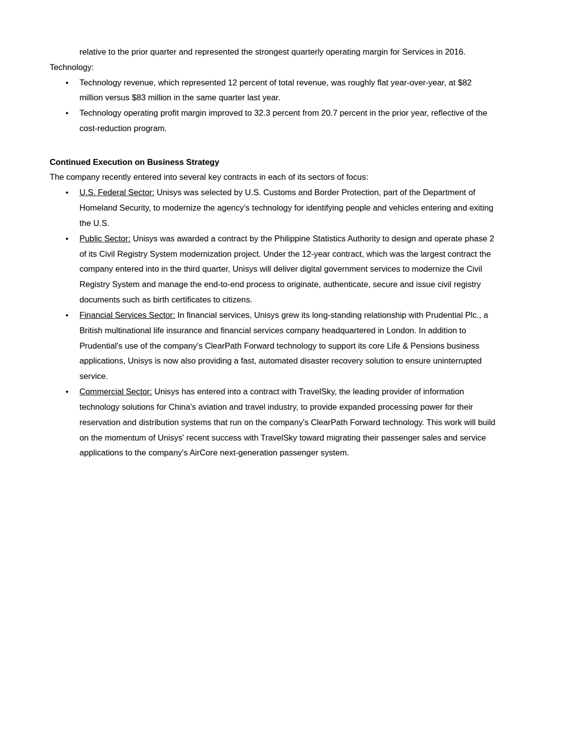relative to the prior quarter and represented the strongest quarterly operating margin for Services in 2016.
Technology:
Technology revenue, which represented 12 percent of total revenue, was roughly flat year-over-year, at $82 million versus $83 million in the same quarter last year.
Technology operating profit margin improved to 32.3 percent from 20.7 percent in the prior year, reflective of the cost-reduction program.
Continued Execution on Business Strategy
The company recently entered into several key contracts in each of its sectors of focus:
U.S. Federal Sector: Unisys was selected by U.S. Customs and Border Protection, part of the Department of Homeland Security, to modernize the agency's technology for identifying people and vehicles entering and exiting the U.S.
Public Sector: Unisys was awarded a contract by the Philippine Statistics Authority to design and operate phase 2 of its Civil Registry System modernization project. Under the 12-year contract, which was the largest contract the company entered into in the third quarter, Unisys will deliver digital government services to modernize the Civil Registry System and manage the end-to-end process to originate, authenticate, secure and issue civil registry documents such as birth certificates to citizens.
Financial Services Sector: In financial services, Unisys grew its long-standing relationship with Prudential Plc., a British multinational life insurance and financial services company headquartered in London. In addition to Prudential's use of the company's ClearPath Forward technology to support its core Life & Pensions business applications, Unisys is now also providing a fast, automated disaster recovery solution to ensure uninterrupted service.
Commercial Sector: Unisys has entered into a contract with TravelSky, the leading provider of information technology solutions for China's aviation and travel industry, to provide expanded processing power for their reservation and distribution systems that run on the company's ClearPath Forward technology. This work will build on the momentum of Unisys' recent success with TravelSky toward migrating their passenger sales and service applications to the company's AirCore next-generation passenger system.